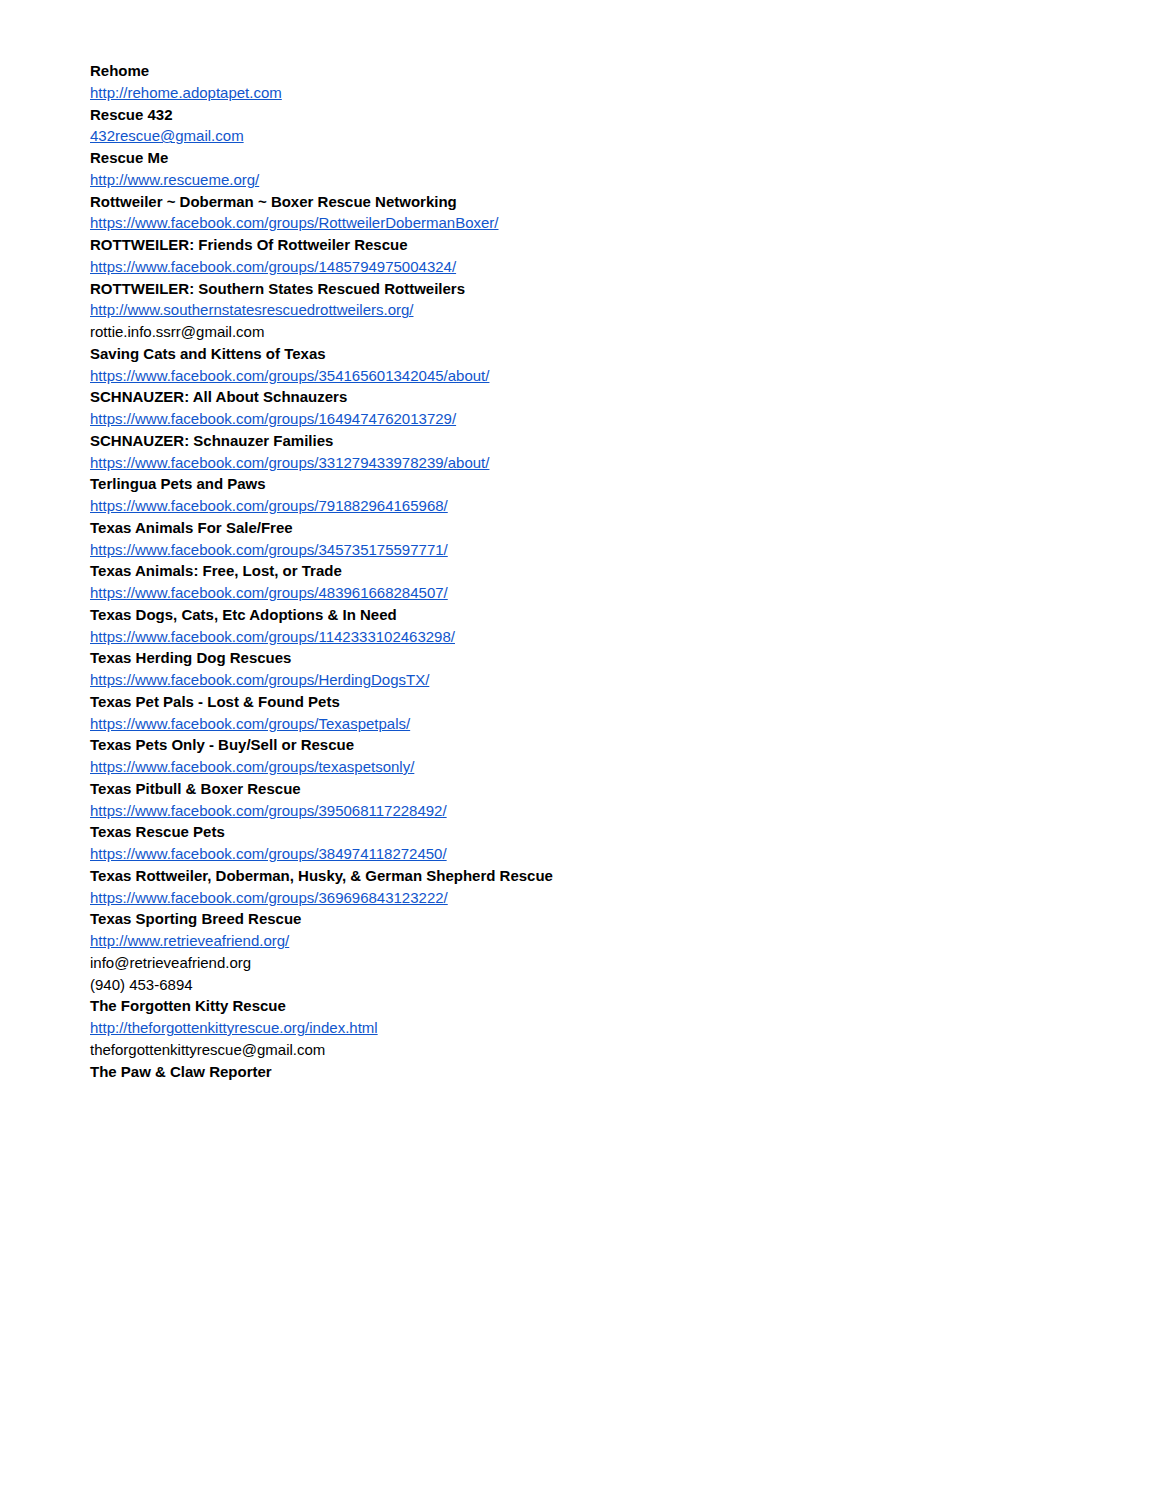Rehome
http://rehome.adoptapet.com
Rescue 432
432rescue@gmail.com
Rescue Me
http://www.rescueme.org/
Rottweiler ~ Doberman ~ Boxer Rescue Networking
https://www.facebook.com/groups/RottweilerDobermanBoxer/
ROTTWEILER: Friends Of Rottweiler Rescue
https://www.facebook.com/groups/1485794975004324/
ROTTWEILER: Southern States Rescued Rottweilers
http://www.southernstatesrescuedrottweilers.org/
rottie.info.ssrr@gmail.com
Saving Cats and Kittens of Texas
https://www.facebook.com/groups/354165601342045/about/
SCHNAUZER: All About Schnauzers
https://www.facebook.com/groups/1649474762013729/
SCHNAUZER: Schnauzer Families
https://www.facebook.com/groups/331279433978239/about/
Terlingua Pets and Paws
https://www.facebook.com/groups/791882964165968/
Texas Animals For Sale/Free
https://www.facebook.com/groups/345735175597771/
Texas Animals: Free, Lost, or Trade
https://www.facebook.com/groups/483961668284507/
Texas Dogs, Cats, Etc Adoptions & In Need
https://www.facebook.com/groups/1142333102463298/
Texas Herding Dog Rescues
https://www.facebook.com/groups/HerdingDogsTX/
Texas Pet Pals - Lost & Found Pets
https://www.facebook.com/groups/Texaspetpals/
Texas Pets Only - Buy/Sell or Rescue
https://www.facebook.com/groups/texaspetsonly/
Texas Pitbull & Boxer Rescue
https://www.facebook.com/groups/395068117228492/
Texas Rescue Pets
https://www.facebook.com/groups/384974118272450/
Texas Rottweiler, Doberman, Husky, & German Shepherd Rescue
https://www.facebook.com/groups/369696843123222/
Texas Sporting Breed Rescue
http://www.retrieveafriend.org/
info@retrieveafriend.org
(940) 453-6894
The Forgotten Kitty Rescue
http://theforgottenkittyrescue.org/index.html
theforgottenkittyrescue@gmail.com
The Paw & Claw Reporter